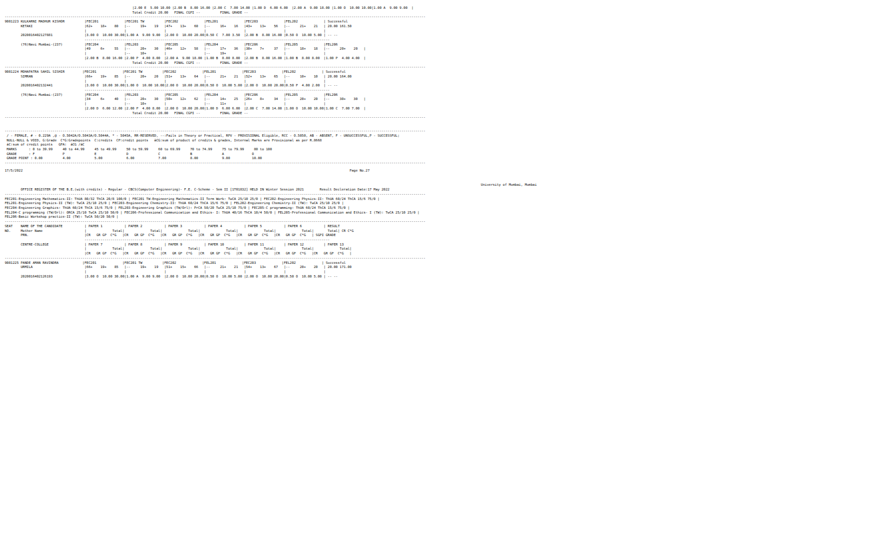|2.00 E  5.00 10.00 |2.00 B  8.00 16.00 |2.00 C  7.00 14.00 |1.00 D  6.00 6.00  |2.00 A  9.00 18.00 |1.00 O  10.00 10.00|1.00 A  9.00 9.00  |
                                                                Total Credit 20.00   FINAL CGPI --          FINAL GRADE --
-------------------------------------------------------------------------------------------------------------------------------------------------------------------------------------------------------------------
9081223 KULKARNI MADHUR KISHOR          |FEC201             |FEC201 TW          |FEC202             |FEL201             |FEC203             |FEL202             | Successful
        KETAKI                          |62+    18+    80   |--     19+    19   |47+    13+    60   |--     16+    16   |43+    13+    56   |--     21+    21   | 20.00 161.50
                                        |                   |                   |                   |                   |                   |                   |
        2020016402127881                |3.00 O  10.00 30.00|1.00 A  9.00 9.00  |2.00 O  10.00 20.00|0.50 C  7.00 3.50  |2.00 B  8.00 16.00 |0.50 O  10.00 5.00 | -- --
                                        ---------------------------------------------------------------------------------------------------------------------------
        (76)Navi Mumbai-(237)           |FEC204             |FEL203             |FEC205             |FEL204             |FEC206             |FEL205             |FEL206
                                        |49     6+     55   |--     20+    30   |46+    12+    58   |--     17+    36   |30+    7+     37   |--     18+    18   |--     20+    20   |
                                        |                   |--     10+         |                   |--     19+         |                   |                   |
                                        |2.00 B  8.00 16.00 |2.00 P  4.00 8.00  |2.00 A  9.00 18.00 |1.00 B  8.00 8.00  |2.00 B  8.00 16.00 |1.00 B  8.00 8.00  |1.00 P  4.00 4.00  |
                                                                Total Credit 20.00   FINAL CGPI --          FINAL GRADE --
-------------------------------------------------------------------------------------------------------------------------------------------------------------------------------------------------------------------
9081224 MOHAPATRA SAHIL SISHIR         |FEC201             |FEC201 TW          |FEC202             |FEL201             |FEC203             |FEL202             | Successful
        SIMRAN                          |66+    19+    85   |--     20+    20   |51+    13+    64   |--     21+    21   |52+    13+    65   |--     10+    10   | 20.00 164.00
                                        |                   |                   |                   |                   |                   |                   |
        2020016402132441                |3.00 O  10.00 30.00|1.00 O  10.00 10.00|2.00 O  10.00 20.00|0.50 O  10.00 5.00 |2.00 O  10.00 20.00|0.50 P  4.00 2.00  | -- --
                                        ---------------------------------------------------------------------------------------------------------------------------
        (76)Navi Mumbai-(237)           |FEC204             |FEL203             |FEC205             |FEL204             |FEC206             |FEL205             |FEL206
                                        |34     6+     40   |--     20+    30   |50+    12+    62   |--     14+    25   |26+    8+     34   |--     20+    20   |--     30+    30   |
                                        |                   |--     10+         |                   |--     11+         |                   |                   |
                                        |2.00 D  6.00 12.00 |2.00 P  4.00 8.00  |2.00 O  10.00 20.00|1.00 D  6.00 6.00  |2.00 C  7.00 14.00 |1.00 O  10.00 10.00|1.00 C  7.00 7.00  |
                                                                Total Credit 20.00   FINAL CGPI --          FINAL GRADE --
-------------------------------------------------------------------------------------------------------------------------------------------------------------------------------------------------------------------
-------------------------------------------------------------------------------------------------------------------------------------------------------------------------------------------------------------------
 / - FEMALE, # - 0.229A ,@ - O.5042A/O.5043A/O.5044A, * - 5045A, RR-RESERVED, --:Fails in Theory or Practical, RPV - PROVISIONAL Eligible, RCC - O.5050, AB - ABSENT, F - UNSUCCESSFUL,P - SUCCESSFUL;
 NULL-NULL & VOID, G:Grade  C*G:Gradepoints  C:credits  CP:credit points   äCG:sum of product of credits & grades, Internal Marks are Provisional as per R.8668
 äC:sum of credit points   GPA:  äCG /äC
 MARKS      : 0 to 39.99     40 to 44.99     45 to 49.99     50 to 59.99     60 to 69.99     70 to 74.99     75 to 79.99     80 to 100
 GRADE      : F              P               E               D               C               B               A              O
 GRADE POINT : 0.00          4.00            5.00            6.00            7.00            8.00            9.00           10.00
-------------------------------------------------------------------------------------------------------------------------------------------------------------------------------------------------------------------
17/5/2022                                                                                                                                                                    Page No.27
                                                                 University of Mumbai, Mumbai
        OFFICE REGISTER OF THE B.E.(with credits) - Regular - CBCS(Computer Engineering)- F.E. C-Scheme - Sem II [1T01832] HELD IN Winter Session 2021        Result Decleration Date:17 May 2022
-------------------------------------------------------------------------------------------------------------------------------------------------------------------------------------------------------------------
FEC201-Engineering Mathematics-II: ThUA 80/32 ThCA 20/8 100/0 | FEC201 TW-Engineering Mathematics-II Term Work: TwCA 25/10 25/0 | FEC202-Engineering Physics-II: ThUA 60/24 ThCA 15/6 75/0 |
FEL201-Engineering Physics-II (TW): TwCA 25/10 25/0 | FEC203-Engineering Chemistry-II: ThUA 60/24 ThCA 15/6 75/0 | FEL202-Engineering Chemistry-II (TW): TwCA 25/10 25/0 |
FEC204-Engineering Graphics: ThUA 60/24 ThCA 15/6 75/0 | FEL203-Engineering Graphics (TW/Orl): PrCA 50/20 TwCA 25/10 75/0 | FEC205-C programming: ThUA 60/24 ThCA 15/6 75/0 |
FEL204-C programming (TW/Orl): ORCA 25/10 TwCA 25/10 50/0 | FEC206-Professional Communication and Ethics- I: ThUA 40/16 ThCA 10/4 50/0 | FEL205-Professional Communication and Ethics- I (TW): TwCA 25/10 25/0 |
FEL206-Basic Workshop practice-II (TW): TwCA 50/20 50/0 |
-------------------------------------------------------------------------------------------------------------------------------------------------------------------------------------------------------------------
SEAT    NAME OF THE CANDIDATE           | PAPER 1           | PAPER 2           | PAPER 3           | PAPER 4           | PAPER 5           | PAPER 6           | RESULT
NO.     Mother Name                     |             Total|             Total|             Total|             Total|             Total|             Total|       Total| CR C*G
        PRN.                            |CR   GR GP  C*G   |CR   GR GP  C*G   |CR   GR GP  C*G   |CR   GR GP  C*G   |CR   GR GP  C*G   |CR   GR GP  C*G   | SGPI GRADE
                                        ---------------------------------------------------------------------------------------------------------------------------
        CENTRE-COLLEGE                  | PAPER 7           | PAPER 8           | PAPER 9           | PAPER 10          | PAPER 11          | PAPER 12          | PAPER 13
                                        |             Total|             Total|             Total|             Total|             Total|             Total|             Total|
                                        |CR   GR GP  C*G   |CR   GR GP  C*G   |CR   GR GP  C*G   |CR   GR GP  C*G   |CR   GR GP  C*G   |CR   GR GP  C*G   |CR   GR GP  C*G   |
-------------------------------------------------------------------------------------------------------------------------------------------------------------------------------------------------------------------
9081225 PANDE AMAN RAVINDRA            |FEC201             |FEC201 TW          |FEC202             |FEL201             |FEC203             |FEL202             | Successful
        URMILA                          |66+    19+    85   |--     19+    19   |51+    15+    66   |--     21+    21   |54+    13+    67   |--     20+    20   | 20.00 171.00
                                        |                   |                   |                   |                   |                   |                   |
        2020016402126193                |3.00 O  10.00 30.00|1.00 A  9.00 9.00  |2.00 O  10.00 20.00|0.50 O  10.00 5.00 |2.00 O  10.00 20.00|0.50 O  10.00 5.00 | -- --